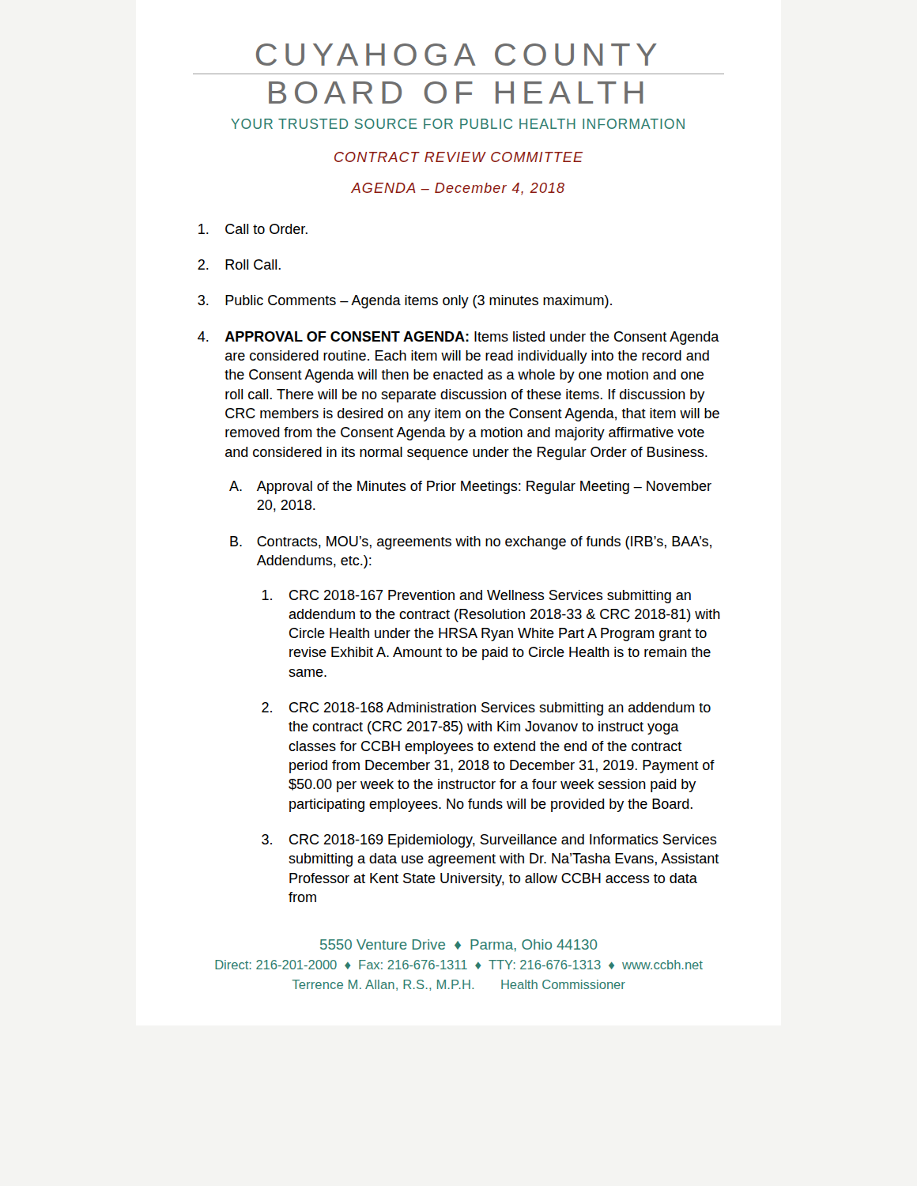CUYAHOGA COUNTY
BOARD OF HEALTH
YOUR TRUSTED SOURCE FOR PUBLIC HEALTH INFORMATION
CONTRACT REVIEW COMMITTEE
AGENDA – December 4, 2018
Call to Order.
Roll Call.
Public Comments – Agenda items only (3 minutes maximum).
APPROVAL OF CONSENT AGENDA: Items listed under the Consent Agenda are considered routine. Each item will be read individually into the record and the Consent Agenda will then be enacted as a whole by one motion and one roll call. There will be no separate discussion of these items. If discussion by CRC members is desired on any item on the Consent Agenda, that item will be removed from the Consent Agenda by a motion and majority affirmative vote and considered in its normal sequence under the Regular Order of Business.
Approval of the Minutes of Prior Meetings: Regular Meeting – November 20, 2018.
Contracts, MOU’s, agreements with no exchange of funds (IRB’s, BAA’s, Addendums, etc.):
CRC 2018-167 Prevention and Wellness Services submitting an addendum to the contract (Resolution 2018-33 & CRC 2018-81) with Circle Health under the HRSA Ryan White Part A Program grant to revise Exhibit A. Amount to be paid to Circle Health is to remain the same.
CRC 2018-168 Administration Services submitting an addendum to the contract (CRC 2017-85) with Kim Jovanov to instruct yoga classes for CCBH employees to extend the end of the contract period from December 31, 2018 to December 31, 2019. Payment of $50.00 per week to the instructor for a four week session paid by participating employees. No funds will be provided by the Board.
CRC 2018-169 Epidemiology, Surveillance and Informatics Services submitting a data use agreement with Dr. Na’Tasha Evans, Assistant Professor at Kent State University, to allow CCBH access to data from
5550 Venture Drive ♦ Parma, Ohio 44130
Direct: 216-201-2000 ♦ Fax: 216-676-1311 ♦ TTY: 216-676-1313 ♦ www.ccbh.net
Terrence M. Allan, R.S., M.P.H. Health Commissioner